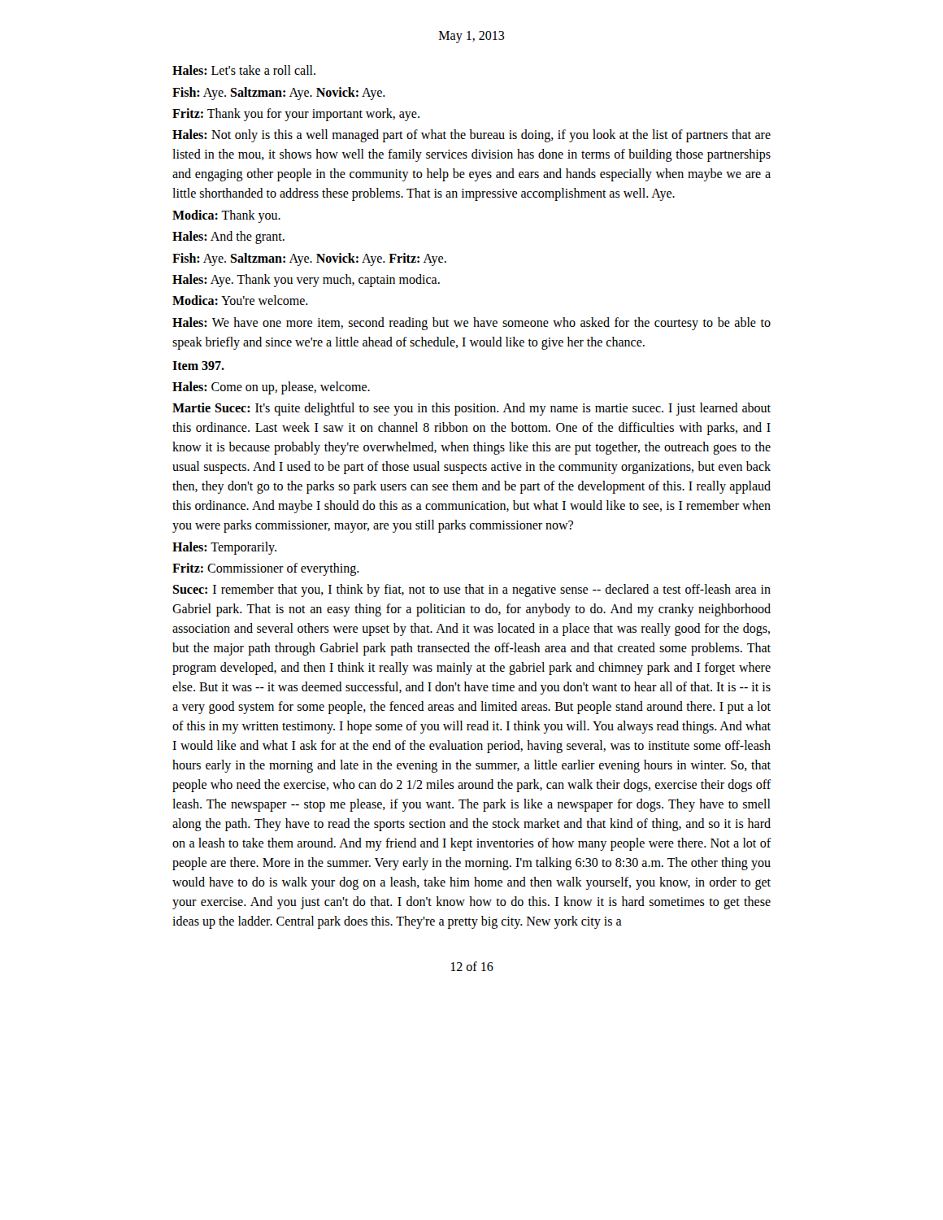May 1, 2013
Hales: Let's take a roll call.
Fish: Aye. Saltzman: Aye. Novick: Aye.
Fritz: Thank you for your important work, aye.
Hales: Not only is this a well managed part of what the bureau is doing, if you look at the list of partners that are listed in the mou, it shows how well the family services division has done in terms of building those partnerships and engaging other people in the community to help be eyes and ears and hands especially when maybe we are a little shorthanded to address these problems. That is an impressive accomplishment as well. Aye.
Modica: Thank you.
Hales: And the grant.
Fish: Aye. Saltzman: Aye. Novick: Aye. Fritz: Aye.
Hales: Aye. Thank you very much, captain modica.
Modica: You're welcome.
Hales: We have one more item, second reading but we have someone who asked for the courtesy to be able to speak briefly and since we're a little ahead of schedule, I would like to give her the chance.
Item 397.
Hales: Come on up, please, welcome.
Martie Sucec: It's quite delightful to see you in this position. And my name is martie sucec. I just learned about this ordinance. Last week I saw it on channel 8 ribbon on the bottom. One of the difficulties with parks, and I know it is because probably they're overwhelmed, when things like this are put together, the outreach goes to the usual suspects. And I used to be part of those usual suspects active in the community organizations, but even back then, they don't go to the parks so park users can see them and be part of the development of this. I really applaud this ordinance. And maybe I should do this as a communication, but what I would like to see, is I remember when you were parks commissioner, mayor, are you still parks commissioner now?
Hales: Temporarily.
Fritz: Commissioner of everything.
Sucec: I remember that you, I think by fiat, not to use that in a negative sense -- declared a test off-leash area in Gabriel park. That is not an easy thing for a politician to do, for anybody to do. And my cranky neighborhood association and several others were upset by that. And it was located in a place that was really good for the dogs, but the major path through Gabriel park path transected the off-leash area and that created some problems. That program developed, and then I think it really was mainly at the gabriel park and chimney park and I forget where else. But it was -- it was deemed successful, and I don't have time and you don't want to hear all of that. It is -- it is a very good system for some people, the fenced areas and limited areas. But people stand around there. I put a lot of this in my written testimony. I hope some of you will read it. I think you will. You always read things. And what I would like and what I ask for at the end of the evaluation period, having several, was to institute some off-leash hours early in the morning and late in the evening in the summer, a little earlier evening hours in winter. So, that people who need the exercise, who can do 2 1/2 miles around the park, can walk their dogs, exercise their dogs off leash. The newspaper -- stop me please, if you want. The park is like a newspaper for dogs. They have to smell along the path. They have to read the sports section and the stock market and that kind of thing, and so it is hard on a leash to take them around. And my friend and I kept inventories of how many people were there. Not a lot of people are there. More in the summer. Very early in the morning. I'm talking 6:30 to 8:30 a.m. The other thing you would have to do is walk your dog on a leash, take him home and then walk yourself, you know, in order to get your exercise. And you just can't do that. I don't know how to do this. I know it is hard sometimes to get these ideas up the ladder. Central park does this. They're a pretty big city. New york city is a
12 of 16